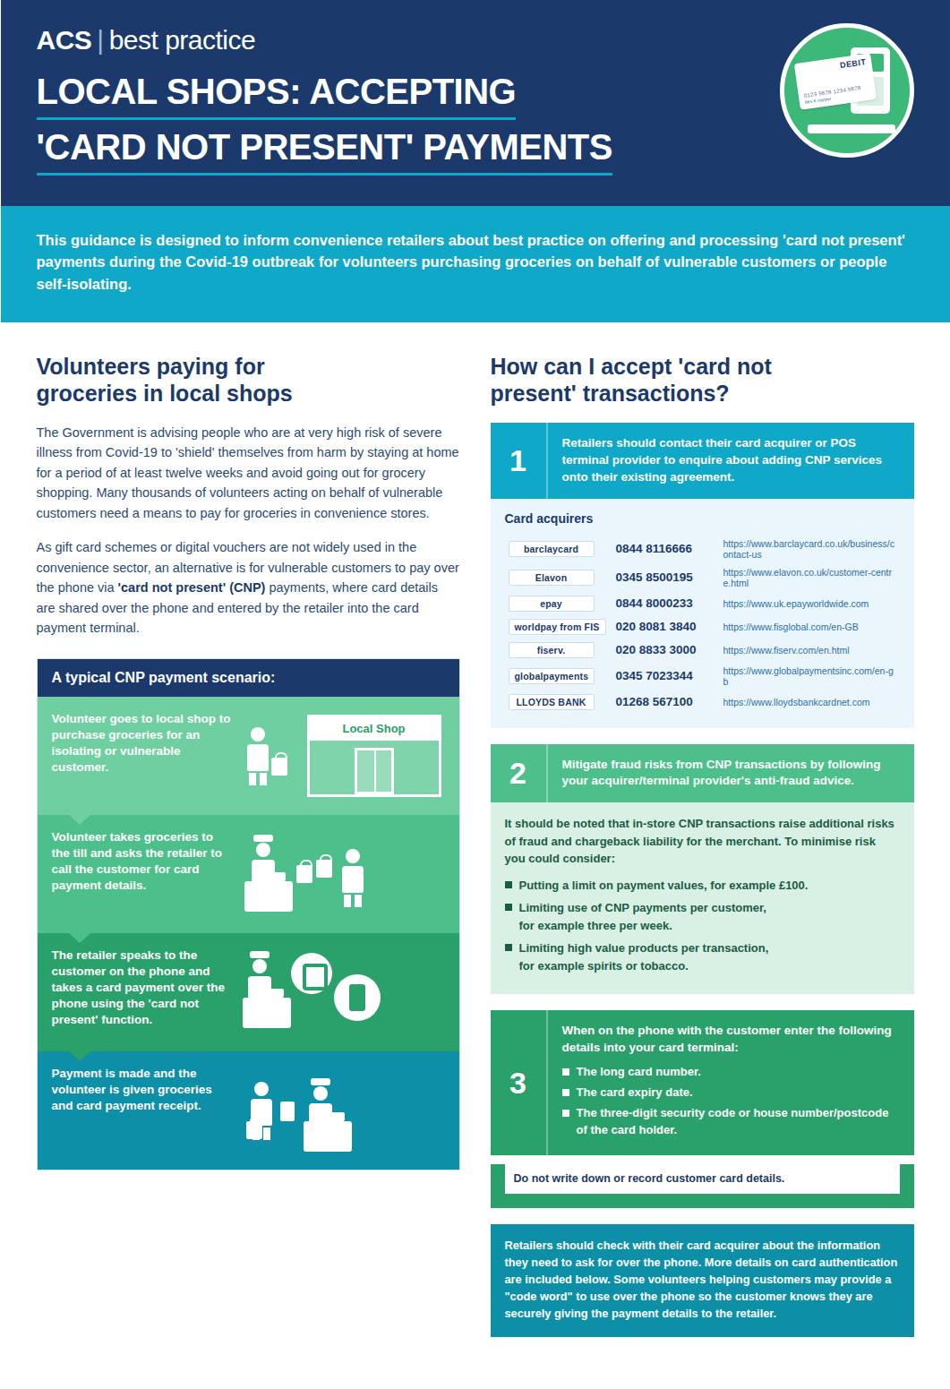ACS|best practice
LOCAL SHOPS: ACCEPTING 'CARD NOT PRESENT' PAYMENTS
DEBIT
0123 5678 1234 5678
Mrs K Harper
This guidance is designed to inform convenience retailers about best practice on offering and processing 'card not present' payments during the Covid-19 outbreak for volunteers purchasing groceries on behalf of vulnerable customers or people self-isolating.
Volunteers paying for
groceries in local shops
The Government is advising people who are at very high risk of severe illness from Covid-19 to 'shield' themselves from harm by staying at home for a period of at least twelve weeks and avoid going out for grocery shopping. Many thousands of volunteers acting on behalf of vulnerable customers need a means to pay for groceries in convenience stores.
As gift card schemes or digital vouchers are not widely used in the convenience sector, an alternative is for vulnerable customers to pay over the phone via 'card not present' (CNP) payments, where card details are shared over the phone and entered by the retailer into the card payment terminal.
A typical CNP payment scenario:
Volunteer goes to local shop to purchase groceries for an isolating or vulnerable customer.
Local Shop
Volunteer takes groceries to the till and asks the retailer to call the customer for card payment details.
The retailer speaks to the customer on the phone and takes a card payment over the phone using the 'card not present' function.
Payment is made and the volunteer is given groceries and card payment receipt.
How can I accept 'card not
present' transactions?
1
Retailers should contact their card acquirer or POS terminal provider to enquire about adding CNP services onto their existing agreement.
Card acquirers
| barclaycard | 0844 8116666 | https://www.barclaycard.co.uk/business/contact-us |
| Elavon | 0345 8500195 | https://www.elavon.co.uk/customer-centre.html |
| epay | 0844 8000233 | https://www.uk.epayworldwide.com |
| worldpay from FIS | 020 8081 3840 | https://www.fisglobal.com/en-GB |
| fiserv. | 020 8833 3000 | https://www.fiserv.com/en.html |
| globalpayments | 0345 7023344 | https://www.globalpaymentsinc.com/en-gb |
| LLOYDS BANK | 01268 567100 | https://www.lloydsbankcardnet.com |
2
Mitigate fraud risks from CNP transactions by following your acquirer/terminal provider's anti-fraud advice.
It should be noted that in-store CNP transactions raise additional risks of fraud and chargeback liability for the merchant. To minimise risk you could consider:
Putting a limit on payment values, for example £100.
Limiting use of CNP payments per customer,
for example three per week.
Limiting high value products per transaction,
for example spirits or tobacco.
3
When on the phone with the customer enter the following details into your card terminal:
The long card number.
The card expiry date.
The three-digit security code or house number/postcode of the card holder.
Do not write down or record customer card details.
Retailers should check with their card acquirer about the information they need to ask for over the phone. More details on card authentication are included below. Some volunteers helping customers may provide a "code word" to use over the phone so the customer knows they are securely giving the payment details to the retailer.